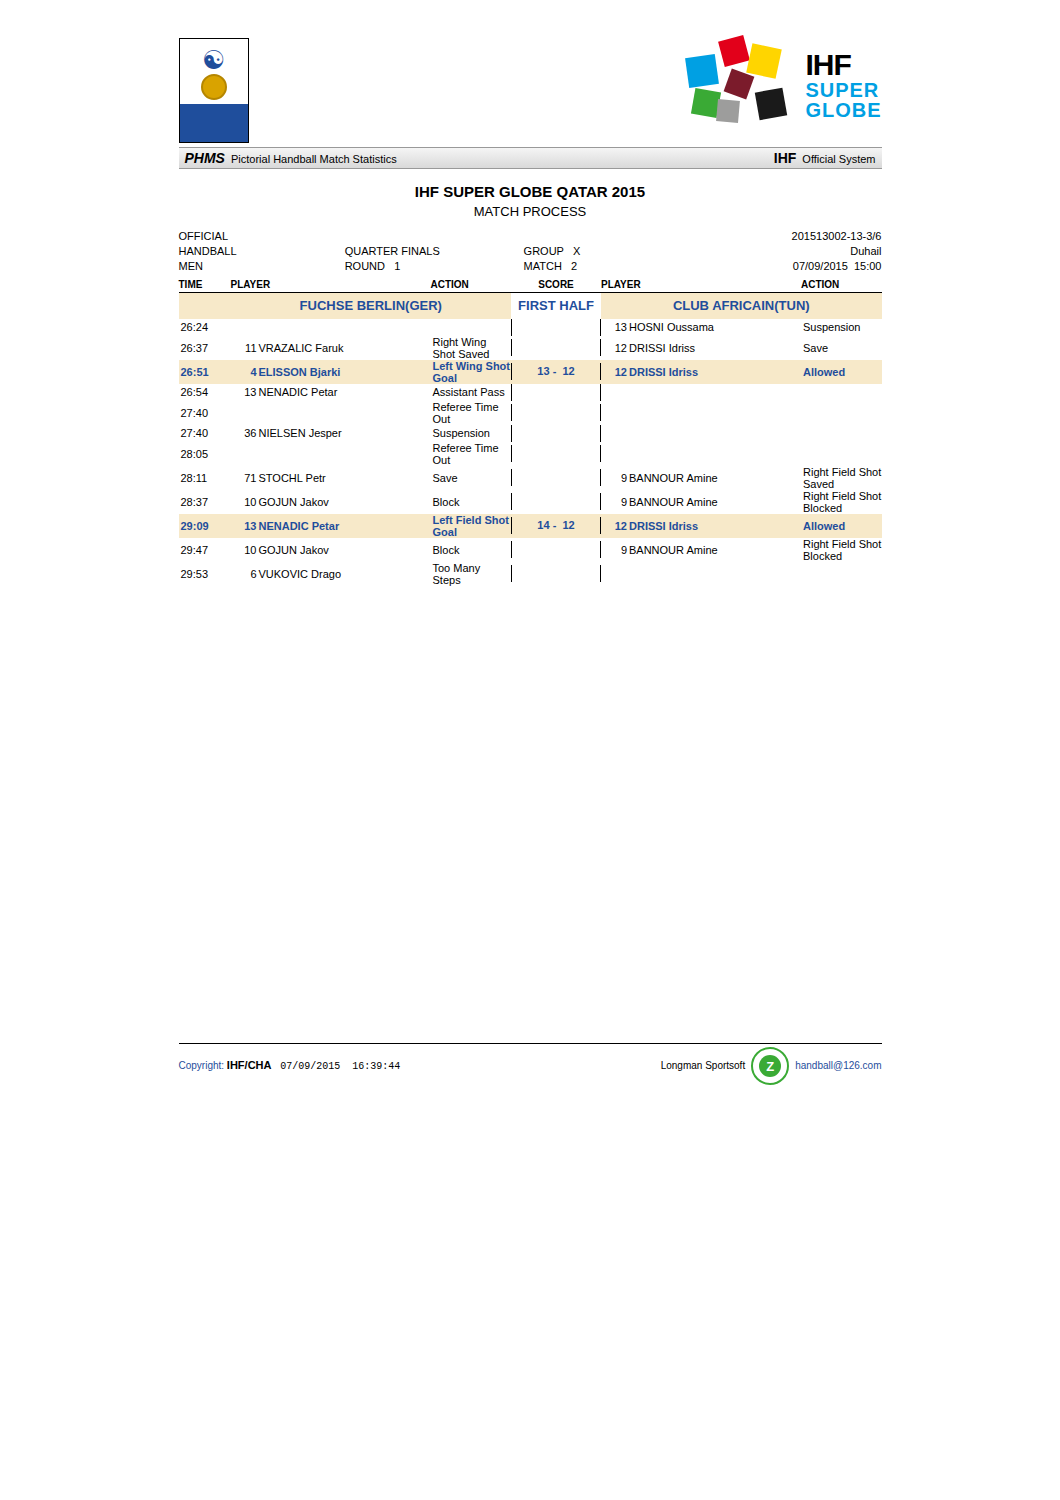☯
IHF
SUPER
GLOBE
PHMS Pictorial Handball Match Statistics
IHF Official System
IHF SUPER GLOBE QATAR 2015
MATCH PROCESS
OFFICIAL
201513002-13-3/6
HANDBALL
QUARTER FINALS
GROUP X
Duhail
MEN
ROUND 1
MATCH 2
07/09/2015 15:00
TIME
PLAYER
ACTION
SCORE
PLAYER
ACTION
FUCHSE BERLIN(GER)
FIRST HALF
CLUB AFRICAIN(TUN)
26:24
13
HOSNI Oussama
Suspension
26:37
11
VRAZALIC Faruk
Right Wing Shot Saved
12
DRISSI Idriss
Save
26:51
4
ELISSON Bjarki
Left Wing Shot Goal
13 - 12
12
DRISSI Idriss
Allowed
26:54
13
NENADIC Petar
Assistant Pass
27:40
Referee Time Out
27:40
36
NIELSEN Jesper
Suspension
28:05
Referee Time Out
28:11
71
STOCHL Petr
Save
9
BANNOUR Amine
Right Field Shot Saved
28:37
10
GOJUN Jakov
Block
9
BANNOUR Amine
Right Field Shot Blocked
29:09
13
NENADIC Petar
Left Field Shot Goal
14 - 12
12
DRISSI Idriss
Allowed
29:47
10
GOJUN Jakov
Block
9
BANNOUR Amine
Right Field Shot Blocked
29:53
6
VUKOVIC Drago
Too Many Steps
Copyright: IHF/CHA 07/09/2015 16:39:44
Longman Sportsoft Z handball@126.com